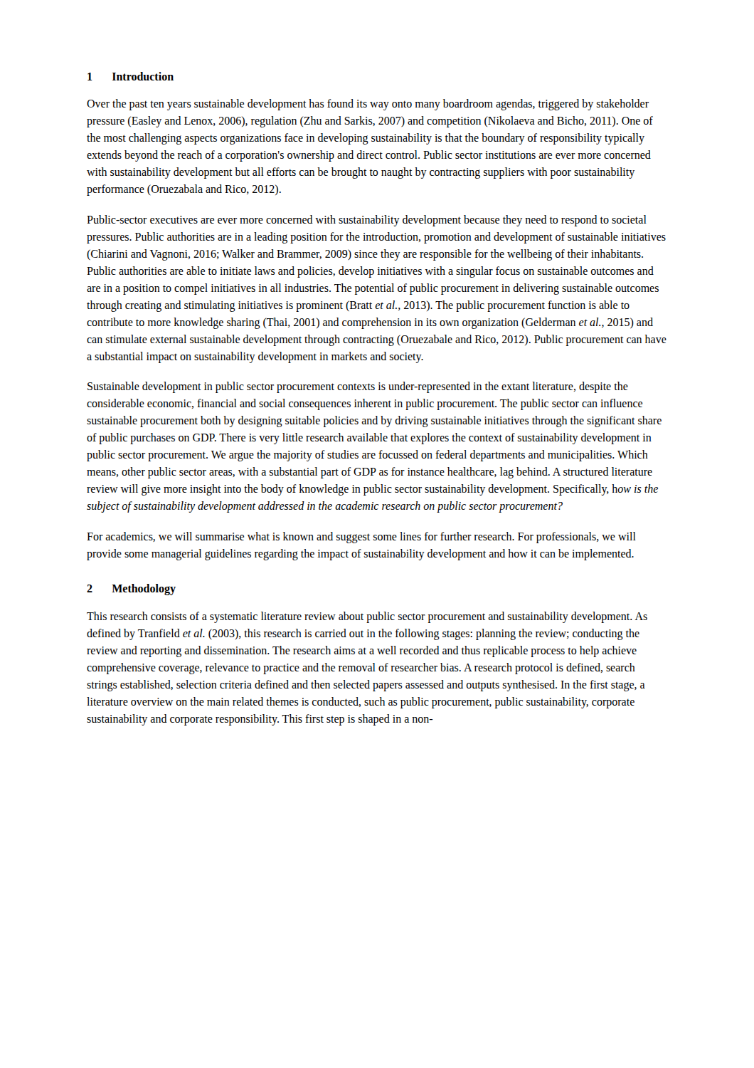1 Introduction
Over the past ten years sustainable development has found its way onto many boardroom agendas, triggered by stakeholder pressure (Easley and Lenox, 2006), regulation (Zhu and Sarkis, 2007) and competition (Nikolaeva and Bicho, 2011). One of the most challenging aspects organizations face in developing sustainability is that the boundary of responsibility typically extends beyond the reach of a corporation's ownership and direct control. Public sector institutions are ever more concerned with sustainability development but all efforts can be brought to naught by contracting suppliers with poor sustainability performance (Oruezabala and Rico, 2012).
Public-sector executives are ever more concerned with sustainability development because they need to respond to societal pressures. Public authorities are in a leading position for the introduction, promotion and development of sustainable initiatives (Chiarini and Vagnoni, 2016; Walker and Brammer, 2009) since they are responsible for the wellbeing of their inhabitants. Public authorities are able to initiate laws and policies, develop initiatives with a singular focus on sustainable outcomes and are in a position to compel initiatives in all industries. The potential of public procurement in delivering sustainable outcomes through creating and stimulating initiatives is prominent (Bratt et al., 2013). The public procurement function is able to contribute to more knowledge sharing (Thai, 2001) and comprehension in its own organization (Gelderman et al., 2015) and can stimulate external sustainable development through contracting (Oruezabale and Rico, 2012). Public procurement can have a substantial impact on sustainability development in markets and society.
Sustainable development in public sector procurement contexts is under-represented in the extant literature, despite the considerable economic, financial and social consequences inherent in public procurement. The public sector can influence sustainable procurement both by designing suitable policies and by driving sustainable initiatives through the significant share of public purchases on GDP. There is very little research available that explores the context of sustainability development in public sector procurement. We argue the majority of studies are focussed on federal departments and municipalities. Which means, other public sector areas, with a substantial part of GDP as for instance healthcare, lag behind. A structured literature review will give more insight into the body of knowledge in public sector sustainability development. Specifically, how is the subject of sustainability development addressed in the academic research on public sector procurement?
For academics, we will summarise what is known and suggest some lines for further research. For professionals, we will provide some managerial guidelines regarding the impact of sustainability development and how it can be implemented.
2 Methodology
This research consists of a systematic literature review about public sector procurement and sustainability development. As defined by Tranfield et al. (2003), this research is carried out in the following stages: planning the review; conducting the review and reporting and dissemination. The research aims at a well recorded and thus replicable process to help achieve comprehensive coverage, relevance to practice and the removal of researcher bias. A research protocol is defined, search strings established, selection criteria defined and then selected papers assessed and outputs synthesised. In the first stage, a literature overview on the main related themes is conducted, such as public procurement, public sustainability, corporate sustainability and corporate responsibility. This first step is shaped in a non-